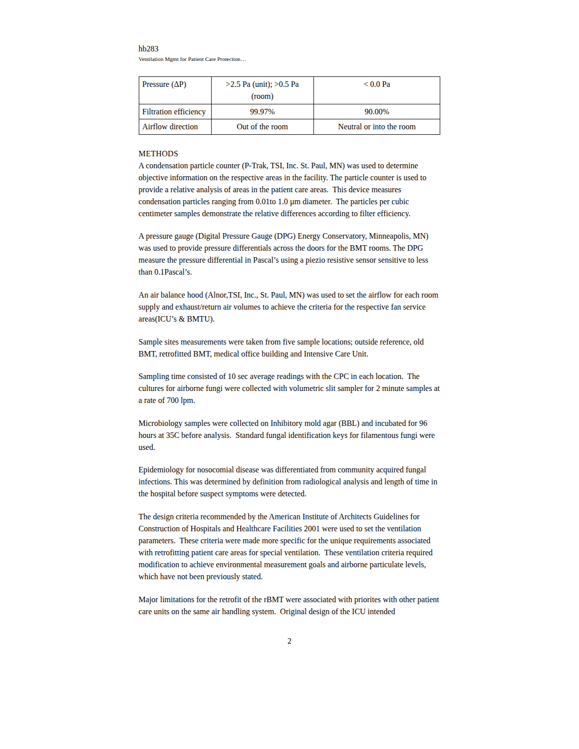hb283
Ventilation Mgmt for Patient Care Protection…
| Pressure (ΔP) | >2.5 Pa (unit); >0.5 Pa (room) | < 0.0 Pa |
| Filtration efficiency | 99.97% | 90.00% |
| Airflow direction | Out of the room | Neutral or into the room |
METHODS
A condensation particle counter (P-Trak, TSI, Inc. St. Paul, MN) was used to determine objective information on the respective areas in the facility. The particle counter is used to provide a relative analysis of areas in the patient care areas. This device measures condensation particles ranging from 0.01to 1.0 µm diameter. The particles per cubic centimeter samples demonstrate the relative differences according to filter efficiency.
A pressure gauge (Digital Pressure Gauge (DPG) Energy Conservatory, Minneapolis, MN) was used to provide pressure differentials across the doors for the BMT rooms. The DPG measure the pressure differential in Pascal’s using a piezio resistive sensor sensitive to less than 0.1Pascal’s.
An air balance hood (Alnor,TSI, Inc., St. Paul, MN) was used to set the airflow for each room supply and exhaust/return air volumes to achieve the criteria for the respective fan service areas(ICU’s & BMTU).
Sample sites measurements were taken from five sample locations; outside reference, old BMT, retrofitted BMT, medical office building and Intensive Care Unit.
Sampling time consisted of 10 sec average readings with the CPC in each location. The cultures for airborne fungi were collected with volumetric slit sampler for 2 minute samples at a rate of 700 lpm.
Microbiology samples were collected on Inhibitory mold agar (BBL) and incubated for 96 hours at 35C before analysis. Standard fungal identification keys for filamentous fungi were used.
Epidemiology for nosocomial disease was differentiated from community acquired fungal infections. This was determined by definition from radiological analysis and length of time in the hospital before suspect symptoms were detected.
The design criteria recommended by the American Institute of Architects Guidelines for Construction of Hospitals and Healthcare Facilities 2001 were used to set the ventilation parameters. These criteria were made more specific for the unique requirements associated with retrofitting patient care areas for special ventilation. These ventilation criteria required modification to achieve environmental measurement goals and airborne particulate levels, which have not been previously stated.
Major limitations for the retrofit of the rBMT were associated with priorites with other patient care units on the same air handling system. Original design of the ICU intended
2